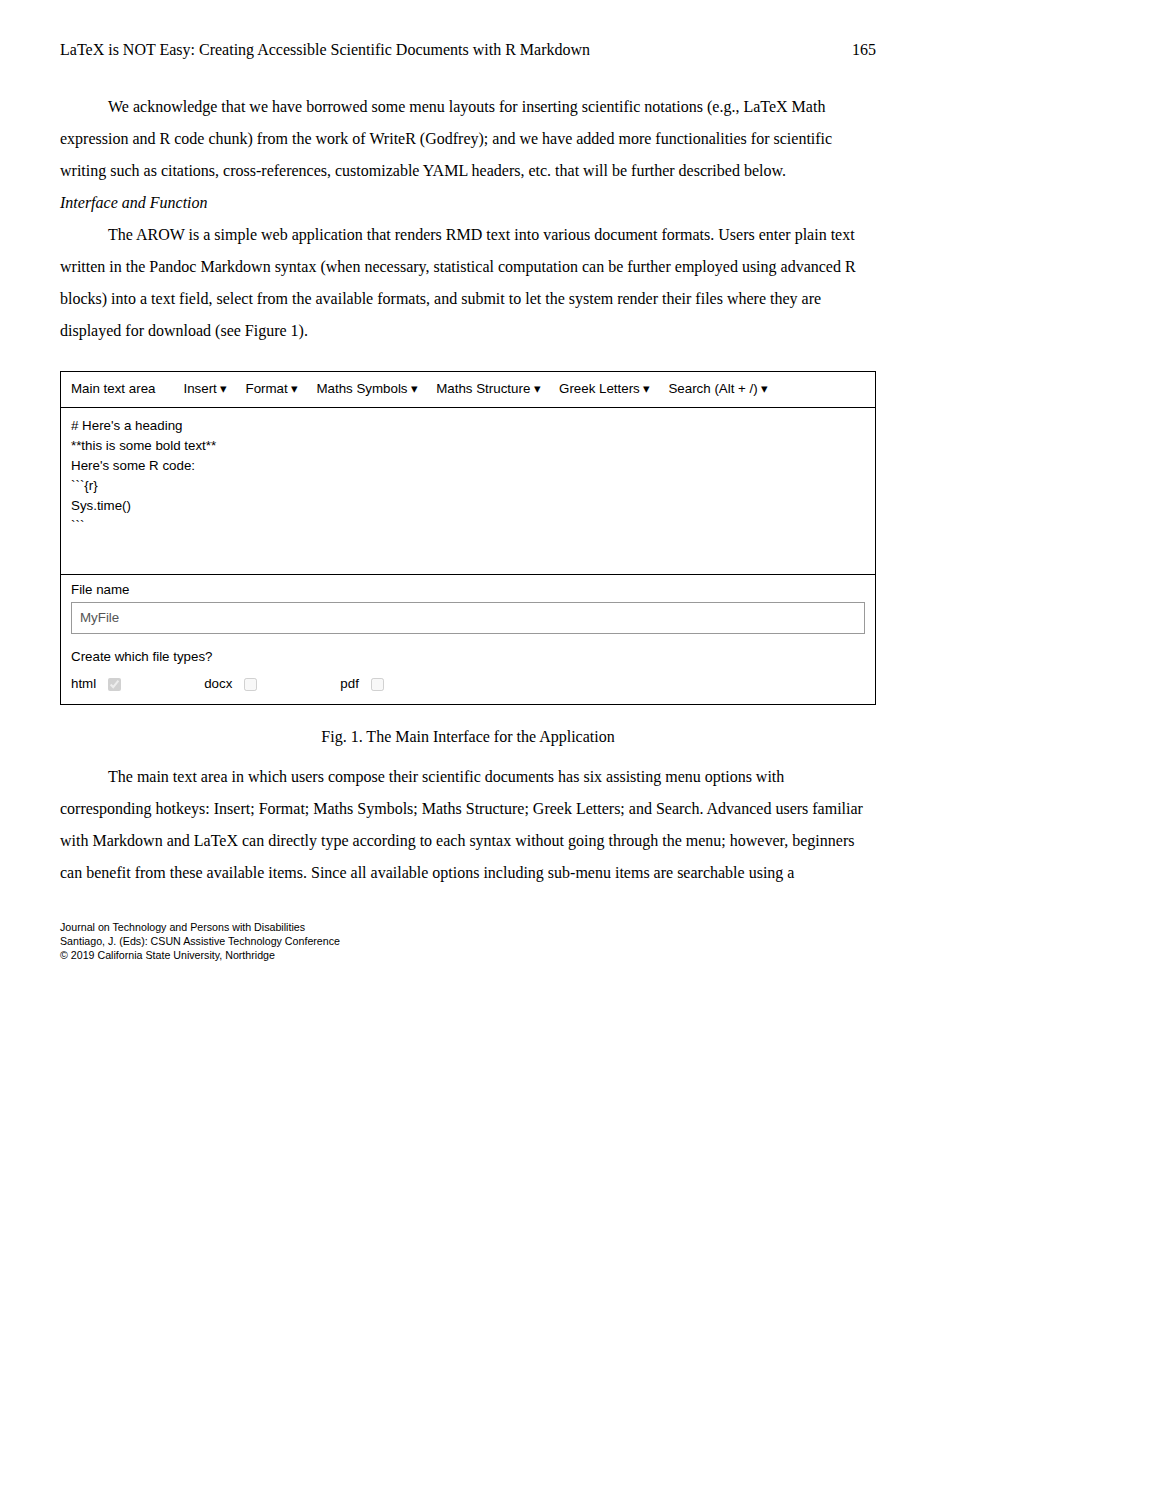LaTeX is NOT Easy: Creating Accessible Scientific Documents with R Markdown 165
We acknowledge that we have borrowed some menu layouts for inserting scientific notations (e.g., LaTeX Math expression and R code chunk) from the work of WriteR (Godfrey); and we have added more functionalities for scientific writing such as citations, cross-references, customizable YAML headers, etc. that will be further described below.
Interface and Function
The AROW is a simple web application that renders RMD text into various document formats. Users enter plain text written in the Pandoc Markdown syntax (when necessary, statistical computation can be further employed using advanced R blocks) into a text field, select from the available formats, and submit to let the system render their files where they are displayed for download (see Figure 1).
Main text area Insert ▾ Format ▾ Maths Symbols ▾ Maths Structure ▾ Greek Letters ▾ Search (Alt + /) ▾
# Here's a heading
**this is some bold text**
Here's some R code:
```{r}
Sys.time()
```
File name
MyFile
Create which file types?
html docx pdf
Fig. 1. The Main Interface for the Application
The main text area in which users compose their scientific documents has six assisting menu options with corresponding hotkeys: Insert; Format; Maths Symbols; Maths Structure; Greek Letters; and Search. Advanced users familiar with Markdown and LaTeX can directly type according to each syntax without going through the menu; however, beginners can benefit from these available items. Since all available options including sub-menu items are searchable using a
Journal on Technology and Persons with Disabilities
Santiago, J. (Eds): CSUN Assistive Technology Conference
© 2019 California State University, Northridge